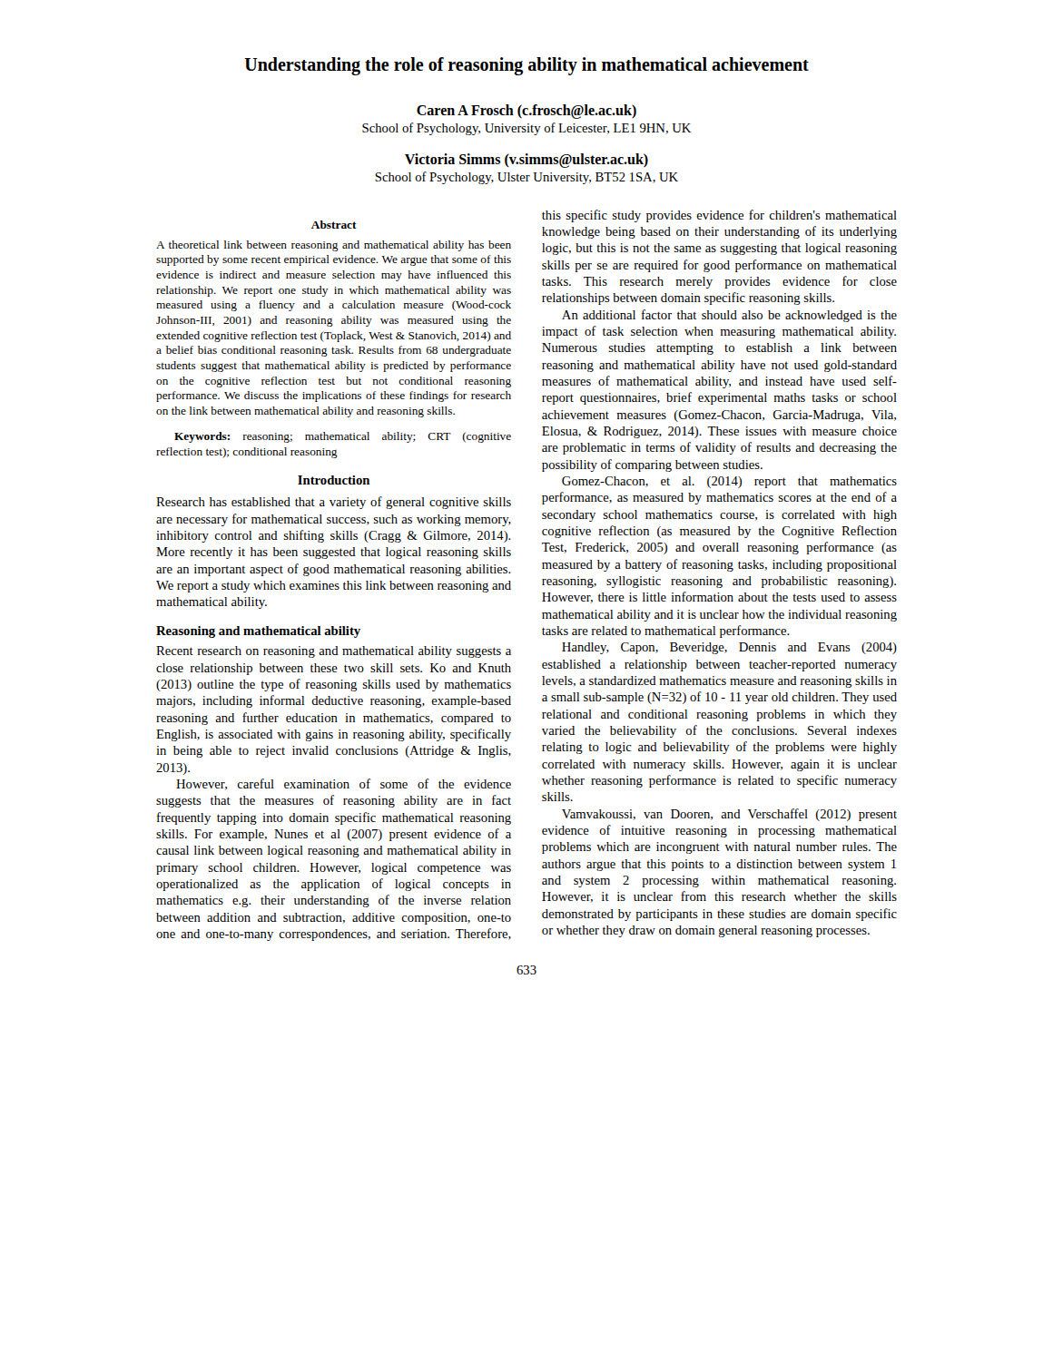Understanding the role of reasoning ability in mathematical achievement
Caren A Frosch (c.frosch@le.ac.uk)
School of Psychology, University of Leicester, LE1 9HN, UK
Victoria Simms (v.simms@ulster.ac.uk)
School of Psychology, Ulster University, BT52 1SA, UK
Abstract
A theoretical link between reasoning and mathematical ability has been supported by some recent empirical evidence. We argue that some of this evidence is indirect and measure selection may have influenced this relationship. We report one study in which mathematical ability was measured using a fluency and a calculation measure (Wood-cock Johnson-III, 2001) and reasoning ability was measured using the extended cognitive reflection test (Toplack, West & Stanovich, 2014) and a belief bias conditional reasoning task. Results from 68 undergraduate students suggest that mathematical ability is predicted by performance on the cognitive reflection test but not conditional reasoning performance. We discuss the implications of these findings for research on the link between mathematical ability and reasoning skills.
Keywords: reasoning; mathematical ability; CRT (cognitive reflection test); conditional reasoning
Introduction
Research has established that a variety of general cognitive skills are necessary for mathematical success, such as working memory, inhibitory control and shifting skills (Cragg & Gilmore, 2014). More recently it has been suggested that logical reasoning skills are an important aspect of good mathematical reasoning abilities. We report a study which examines this link between reasoning and mathematical ability.
Reasoning and mathematical ability
Recent research on reasoning and mathematical ability suggests a close relationship between these two skill sets. Ko and Knuth (2013) outline the type of reasoning skills used by mathematics majors, including informal deductive reasoning, example-based reasoning and further education in mathematics, compared to English, is associated with gains in reasoning ability, specifically in being able to reject invalid conclusions (Attridge & Inglis, 2013).
However, careful examination of some of the evidence suggests that the measures of reasoning ability are in fact frequently tapping into domain specific mathematical reasoning skills. For example, Nunes et al (2007) present evidence of a causal link between logical reasoning and mathematical ability in primary school children. However, logical competence was operationalized as the application of logical concepts in mathematics e.g. their understanding of the inverse relation between addition and subtraction, additive composition, one-to one and one-to-many correspondences, and seriation. Therefore, this specific study provides evidence for children's mathematical knowledge being based on their understanding of its underlying logic, but this is not the same as suggesting that logical reasoning skills per se are required for good performance on mathematical tasks. This research merely provides evidence for close relationships between domain specific reasoning skills.
An additional factor that should also be acknowledged is the impact of task selection when measuring mathematical ability. Numerous studies attempting to establish a link between reasoning and mathematical ability have not used gold-standard measures of mathematical ability, and instead have used self-report questionnaires, brief experimental maths tasks or school achievement measures (Gomez-Chacon, Garcia-Madruga, Vila, Elosua, & Rodriguez, 2014). These issues with measure choice are problematic in terms of validity of results and decreasing the possibility of comparing between studies.
Gomez-Chacon, et al. (2014) report that mathematics performance, as measured by mathematics scores at the end of a secondary school mathematics course, is correlated with high cognitive reflection (as measured by the Cognitive Reflection Test, Frederick, 2005) and overall reasoning performance (as measured by a battery of reasoning tasks, including propositional reasoning, syllogistic reasoning and probabilistic reasoning). However, there is little information about the tests used to assess mathematical ability and it is unclear how the individual reasoning tasks are related to mathematical performance.
Handley, Capon, Beveridge, Dennis and Evans (2004) established a relationship between teacher-reported numeracy levels, a standardized mathematics measure and reasoning skills in a small sub-sample (N=32) of 10 - 11 year old children. They used relational and conditional reasoning problems in which they varied the believability of the conclusions. Several indexes relating to logic and believability of the problems were highly correlated with numeracy skills. However, again it is unclear whether reasoning performance is related to specific numeracy skills.
Vamvakoussi, van Dooren, and Verschaffel (2012) present evidence of intuitive reasoning in processing mathematical problems which are incongruent with natural number rules. The authors argue that this points to a distinction between system 1 and system 2 processing within mathematical reasoning. However, it is unclear from this research whether the skills demonstrated by participants in these studies are domain specific or whether they draw on domain general reasoning processes.
633